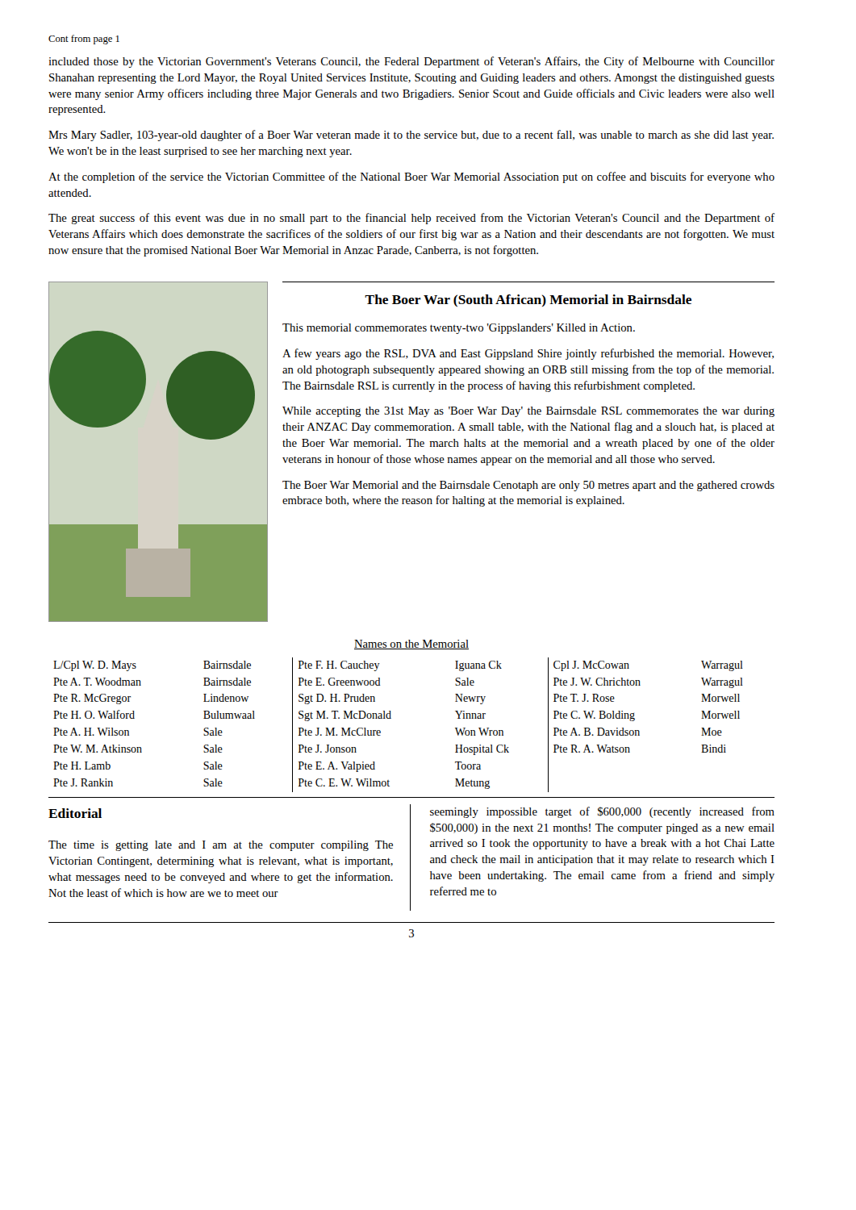Cont from page 1
included those by the Victorian Government's Veterans Council, the Federal Department of Veteran's Affairs, the City of Melbourne with Councillor Shanahan representing the Lord Mayor, the Royal United Services Institute, Scouting and Guiding leaders and others. Amongst the distinguished guests were many senior Army officers including three Major Generals and two Brigadiers. Senior Scout and Guide officials and Civic leaders were also well represented.
Mrs Mary Sadler, 103-year-old daughter of a Boer War veteran made it to the service but, due to a recent fall, was unable to march as she did last year. We won't be in the least surprised to see her marching next year.
At the completion of the service the Victorian Committee of the National Boer War Memorial Association put on coffee and biscuits for everyone who attended.
The great success of this event was due in no small part to the financial help received from the Victorian Veteran's Council and the Department of Veterans Affairs which does demonstrate the sacrifices of the soldiers of our first big war as a Nation and their descendants are not forgotten. We must now ensure that the promised National Boer War Memorial in Anzac Parade, Canberra, is not forgotten.
The Boer War (South African) Memorial in Bairnsdale
This memorial commemorates twenty-two 'Gippslanders' Killed in Action.
A few years ago the RSL, DVA and East Gippsland Shire jointly refurbished the memorial. However, an old photograph subsequently appeared showing an ORB still missing from the top of the memorial. The Bairnsdale RSL is currently in the process of having this refurbishment completed.
While accepting the 31st May as 'Boer War Day' the Bairnsdale RSL commemorates the war during their ANZAC Day commemoration. A small table, with the National flag and a slouch hat, is placed at the Boer War memorial. The march halts at the memorial and a wreath placed by one of the older veterans in honour of those whose names appear on the memorial and all those who served.
The Boer War Memorial and the Bairnsdale Cenotaph are only 50 metres apart and the gathered crowds embrace both, where the reason for halting at the memorial is explained.
Names on the Memorial
| L/Cpl W. D. Mays | Bairnsdale | Pte F. H. Cauchey | Iguana Ck | Cpl J. McCowan | Warragul |
| Pte A. T. Woodman | Bairnsdale | Pte E. Greenwood | Sale | Pte J. W. Chrichton | Warragul |
| Pte R. McGregor | Lindenow | Sgt D. H. Pruden | Newry | Pte T. J. Rose | Morwell |
| Pte H. O. Walford | Bulumwaal | Sgt M. T. McDonald | Yinnar | Pte C. W. Bolding | Morwell |
| Pte A. H. Wilson | Sale | Pte J. M. McClure | Won Wron | Pte A. B. Davidson | Moe |
| Pte W. M. Atkinson | Sale | Pte J. Jonson | Hospital Ck | Pte R. A. Watson | Bindi |
| Pte H. Lamb | Sale | Pte E. A. Valpied | Toora | | |
| Pte J. Rankin | Sale | Pte C. E. W. Wilmot | Metung | | |
Editorial
The time is getting late and I am at the computer compiling The Victorian Contingent, determining what is relevant, what is important, what messages need to be conveyed and where to get the information. Not the least of which is how are we to meet our
seemingly impossible target of $600,000 (recently increased from $500,000) in the next 21 months! The computer pinged as a new email arrived so I took the opportunity to have a break with a hot Chai Latte and check the mail in anticipation that it may relate to research which I have been undertaking. The email came from a friend and simply referred me to
3